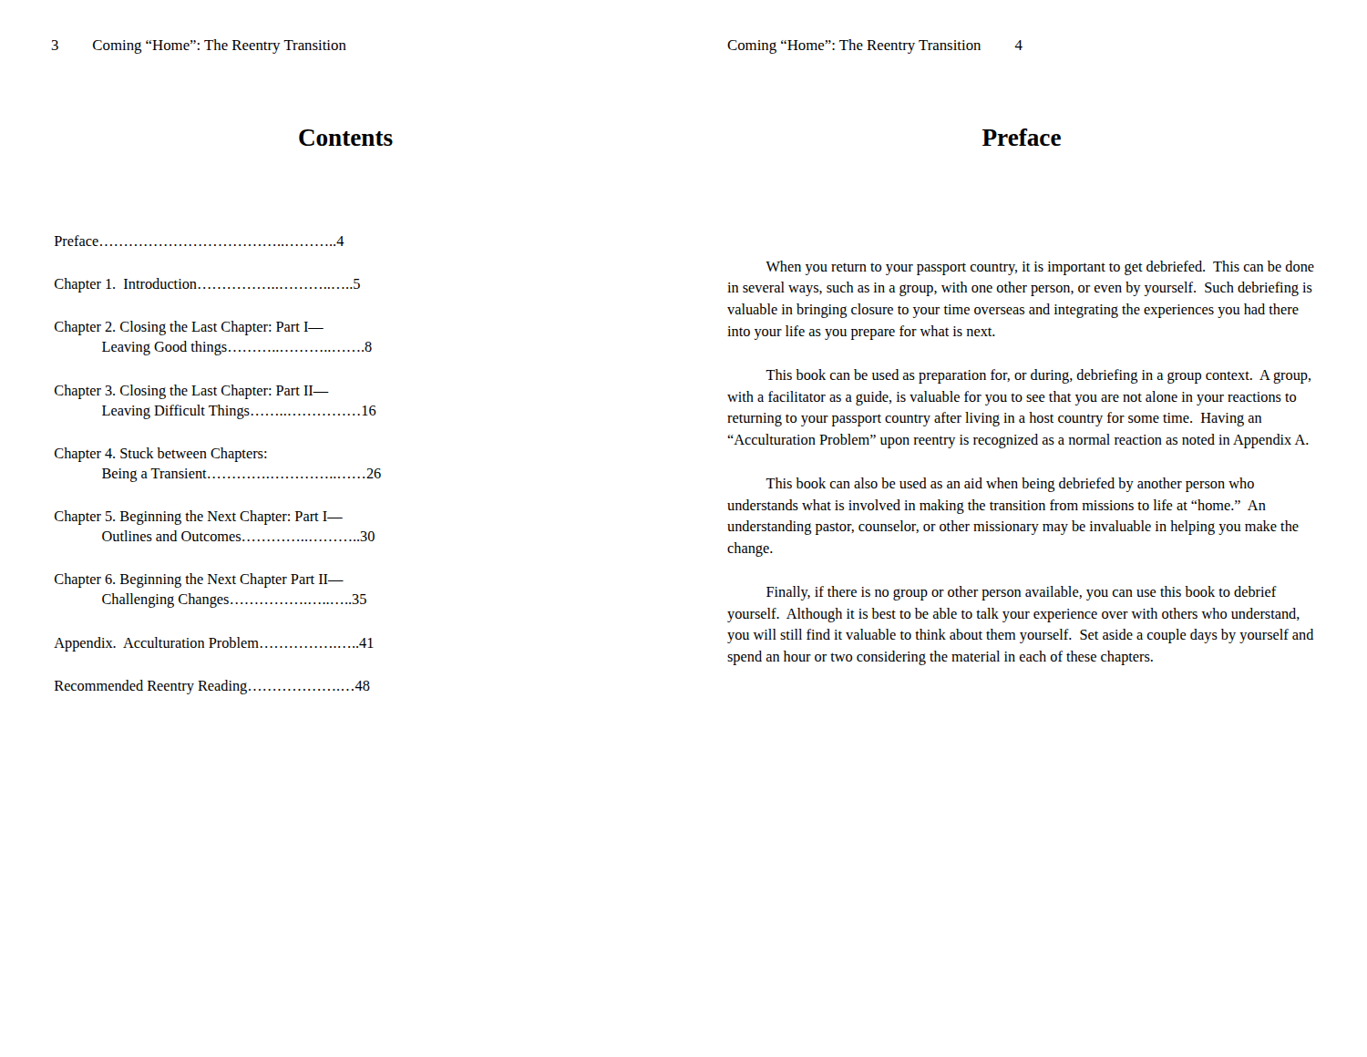3 Coming “Home”: The Reentry Transition
Contents
Preface………………………………..………..4
Chapter 1. Introduction……………..………..…..5
Chapter 2. Closing the Last Chapter: Part I— Leaving Good things………..………..…….8
Chapter 3. Closing the Last Chapter: Part II— Leaving Difficult Things……..……………16
Chapter 4. Stuck between Chapters: Being a Transient………….…………..……26
Chapter 5. Beginning the Next Chapter: Part I— Outlines and Outcomes…………..………..30
Chapter 6. Beginning the Next Chapter Part II— Challenging Changes…………….…..…..35
Appendix. Acculturation Problem…………….…..41
Recommended Reentry Reading……………….…48
Coming “Home”: The Reentry Transition 4
Preface
When you return to your passport country, it is important to get debriefed. This can be done in several ways, such as in a group, with one other person, or even by yourself. Such debriefing is valuable in bringing closure to your time overseas and integrating the experiences you had there into your life as you prepare for what is next.
This book can be used as preparation for, or during, debriefing in a group context. A group, with a facilitator as a guide, is valuable for you to see that you are not alone in your reactions to returning to your passport country after living in a host country for some time. Having an “Acculturation Problem” upon reentry is recognized as a normal reaction as noted in Appendix A.
This book can also be used as an aid when being debriefed by another person who understands what is involved in making the transition from missions to life at “home.” An understanding pastor, counselor, or other missionary may be invaluable in helping you make the change.
Finally, if there is no group or other person available, you can use this book to debrief yourself. Although it is best to be able to talk your experience over with others who understand, you will still find it valuable to think about them yourself. Set aside a couple days by yourself and spend an hour or two considering the material in each of these chapters.